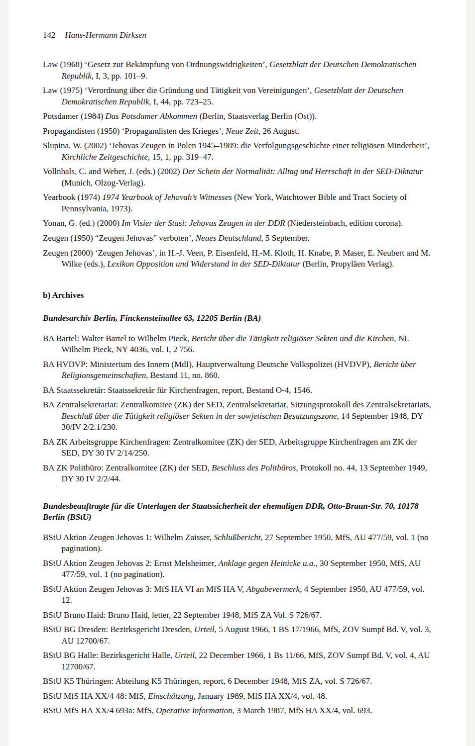142 Hans-Hermann Dirksen
Law (1968) ‘Gesetz zur Bekämpfung von Ordnungswidrigkeiten’, Gesetzblatt der Deutschen Demokratischen Republik, I, 3, pp. 101–9.
Law (1975) ‘Verordnung über die Gründung und Tätigkeit von Vereinigungen’, Gesetzblatt der Deutschen Demokratischen Republik, I, 44, pp. 723–25.
Potsdamer (1984) Das Potsdamer Abkommen (Berlin, Staatsverlag Berlin (Ost)).
Propagandisten (1950) ‘Propagandisten des Krieges’, Neue Zeit, 26 August.
Slupina, W. (2002) ‘Jehovas Zeugen in Polen 1945–1989: die Verfolgungsgeschichte einer religiösen Minderheit’, Kirchliche Zeitgeschichte, 15, 1, pp. 319–47.
Vollnhals, C. and Weber, J. (eds.) (2002) Der Schein der Normalität: Alltag und Herrschaft in der SED-Diktatur (Munich, Olzog-Verlag).
Yearbook (1974) 1974 Yearbook of Jehovah’s Witnesses (New York, Watchtower Bible and Tract Society of Pennsylvania, 1973).
Yonan, G. (ed.) (2000) Im Visier der Stasi: Jehovas Zeugen in der DDR (Niedersteinbach, edition corona).
Zeugen (1950) “Zeugen Jehovas” verboten’, Neues Deutschland, 5 September.
Zeugen (2000) ‘Zeugen Jehovas’, in H.-J. Veen, P. Eisenfeld, H.-M. Kloth, H. Knabe, P. Maser, E. Neubert and M. Wilke (eds.), Lexikon Opposition und Widerstand in der SED-Diktatur (Berlin, Propyläen Verlag).
b) Archives
Bundesarchiv Berlin, Finckensteinallee 63, 12205 Berlin (BA)
BA Bartel: Walter Bartel to Wilhelm Pieck, Bericht über die Tätigkeit religiöser Sekten und die Kirchen, NL Wilhelm Pieck, NY 4036, vol. I, 2 756.
BA HVDVP: Ministerium des Innern (MdI), Hauptverwaltung Deutsche Volkspolizei (HVDVP), Bericht über Religionsgemeinschaften, Bestand 11, no. 860.
BA Staatssekretär: Staatssekretär für Kirchenfragen, report, Bestand O-4, 1546.
BA Zentralsekretariat: Zentralkomitee (ZK) der SED, Zentralsekretariat, Sitzungsprotokoll des Zentralsekretariats, Beschluß über die Tätigkeit religiöser Sekten in der sowjetischen Besatzungszone, 14 September 1948, DY 30/IV 2/2.1/230.
BA ZK Arbeitsgruppe Kirchenfragen: Zentralkomitee (ZK) der SED, Arbeitsgruppe Kirchenfragen am ZK der SED, DY 30 IV 2/14/250.
BA ZK Politbüro: Zentralkomitee (ZK) der SED, Beschluss des Politbüros, Protokoll no. 44, 13 September 1949, DY 30 IV 2/2/44.
Bundesbeauftragte für die Unterlagen der Staatssicherheit der ehemaligen DDR, Otto-Braun-Str. 70, 10178 Berlin (BStU)
BStU Aktion Zeugen Jehovas 1: Wilhelm Zaisser, Schlußbericht, 27 September 1950, MfS, AU 477/59, vol. 1 (no pagination).
BStU Aktion Zeugen Jehovas 2: Ernst Melsheimer, Anklage gegen Heinicke u.a., 30 September 1950, MfS, AU 477/59, vol. 1 (no pagination).
BStU Aktion Zeugen Jehovas 3: MfS HA VI an MfS HA V, Abgabevermerk, 4 September 1950, AU 477/59, vol. 12.
BStU Bruno Haid: Bruno Haid, letter, 22 September 1948, MfS ZA Vol. S 726/67.
BStU BG Dresden: Bezirksgericht Dresden, Urteil, 5 August 1966, 1 BS 17/1966, MfS, ZOV Sumpf Bd. V, vol. 3, AU 12700/67.
BStU BG Halle: Bezirksgericht Halle, Urteil, 22 December 1966, 1 Bs 11/66, MfS, ZOV Sumpf Bd. V, vol. 4, AU 12700/67.
BStU K5 Thüringen: Abteilung K5 Thüringen, report, 6 December 1948, MfS ZA, vol. S 726/67.
BStU MfS HA XX/4 48: MfS, Einschätzung, January 1989, MfS HA XX/4, vol. 48.
BStU MfS HA XX/4 693a: MfS, Operative Information, 3 March 1987, MfS HA XX/4, vol. 693.